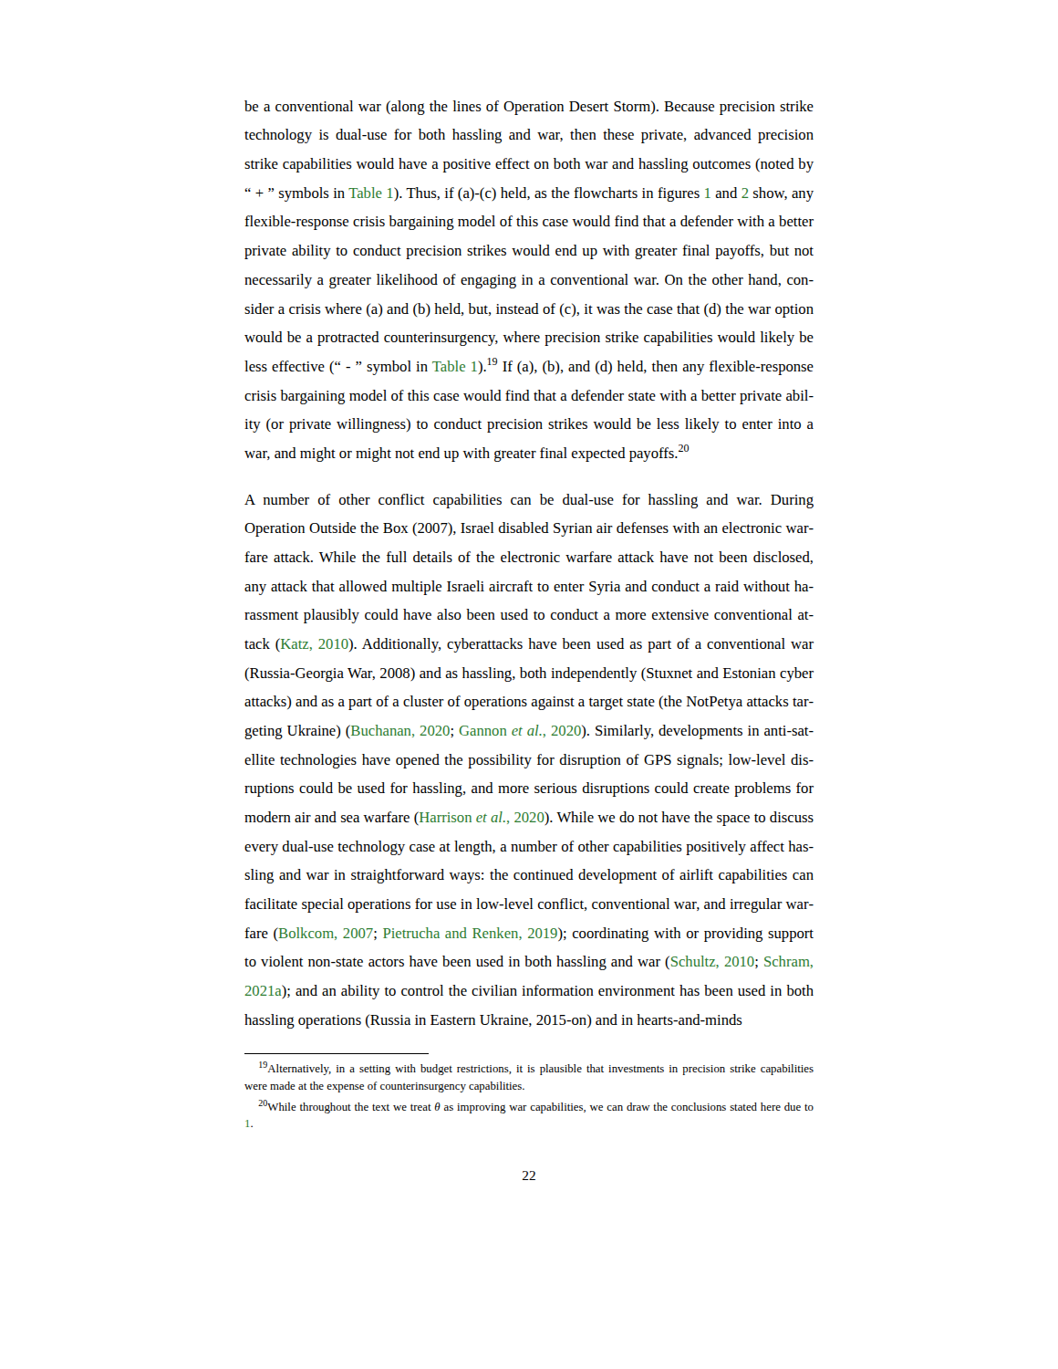be a conventional war (along the lines of Operation Desert Storm). Because precision strike technology is dual-use for both hassling and war, then these private, advanced precision strike capabilities would have a positive effect on both war and hassling outcomes (noted by “ + ” symbols in Table 1). Thus, if (a)-(c) held, as the flowcharts in figures 1 and 2 show, any flexible-response crisis bargaining model of this case would find that a defender with a better private ability to conduct precision strikes would end up with greater final payoffs, but not necessarily a greater likelihood of engaging in a conventional war. On the other hand, consider a crisis where (a) and (b) held, but, instead of (c), it was the case that (d) the war option would be a protracted counterinsurgency, where precision strike capabilities would likely be less effective (“ - ” symbol in Table 1).19 If (a), (b), and (d) held, then any flexible-response crisis bargaining model of this case would find that a defender state with a better private ability (or private willingness) to conduct precision strikes would be less likely to enter into a war, and might or might not end up with greater final expected payoffs.20
A number of other conflict capabilities can be dual-use for hassling and war. During Operation Outside the Box (2007), Israel disabled Syrian air defenses with an electronic warfare attack. While the full details of the electronic warfare attack have not been disclosed, any attack that allowed multiple Israeli aircraft to enter Syria and conduct a raid without harassment plausibly could have also been used to conduct a more extensive conventional attack (Katz, 2010). Additionally, cyberattacks have been used as part of a conventional war (Russia-Georgia War, 2008) and as hassling, both independently (Stuxnet and Estonian cyber attacks) and as a part of a cluster of operations against a target state (the NotPetya attacks targeting Ukraine) (Buchanan, 2020; Gannon et al., 2020). Similarly, developments in anti-satellite technologies have opened the possibility for disruption of GPS signals; low-level disruptions could be used for hassling, and more serious disruptions could create problems for modern air and sea warfare (Harrison et al., 2020). While we do not have the space to discuss every dual-use technology case at length, a number of other capabilities positively affect hassling and war in straightforward ways: the continued development of airlift capabilities can facilitate special operations for use in low-level conflict, conventional war, and irregular warfare (Bolkcom, 2007; Pietrucha and Renken, 2019); coordinating with or providing support to violent non-state actors have been used in both hassling and war (Schultz, 2010; Schram, 2021a); and an ability to control the civilian information environment has been used in both hassling operations (Russia in Eastern Ukraine, 2015-on) and in hearts-and-minds
19Alternatively, in a setting with budget restrictions, it is plausible that investments in precision strike capabilities were made at the expense of counterinsurgency capabilities.
20While throughout the text we treat θ as improving war capabilities, we can draw the conclusions stated here due to 1.
22